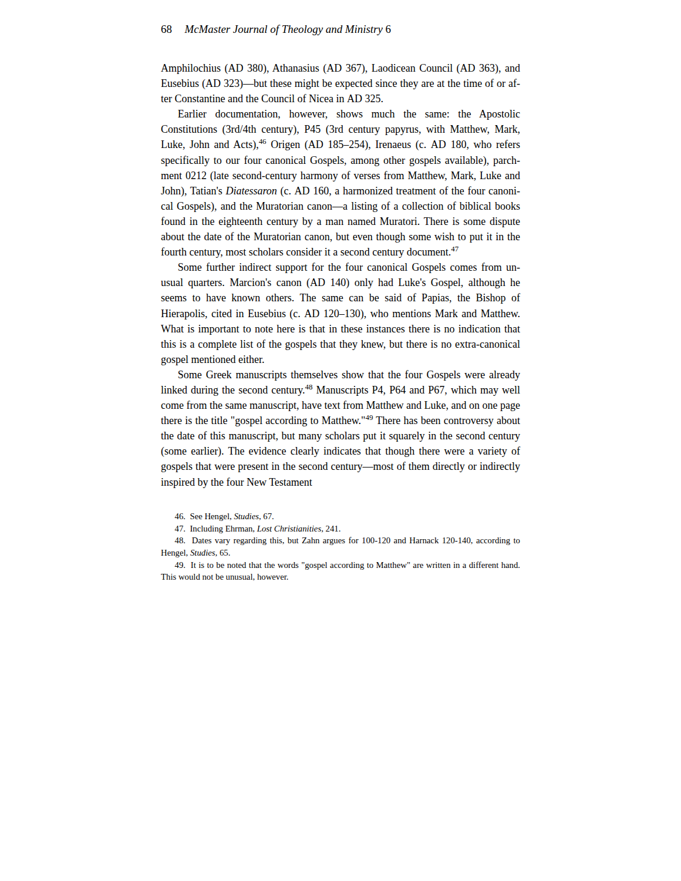68 McMaster Journal of Theology and Ministry 6
Amphilochius (AD 380), Athanasius (AD 367), Laodicean Council (AD 363), and Eusebius (AD 323)—but these might be expected since they are at the time of or after Constantine and the Council of Nicea in AD 325.
Earlier documentation, however, shows much the same: the Apostolic Constitutions (3rd/4th century), P45 (3rd century papyrus, with Matthew, Mark, Luke, John and Acts),46 Origen (AD 185–254), Irenaeus (c. AD 180, who refers specifically to our four canonical Gospels, among other gospels available), parchment 0212 (late second-century harmony of verses from Matthew, Mark, Luke and John), Tatian's Diatessaron (c. AD 160, a harmonized treatment of the four canonical Gospels), and the Muratorian canon—a listing of a collection of biblical books found in the eighteenth century by a man named Muratori. There is some dispute about the date of the Muratorian canon, but even though some wish to put it in the fourth century, most scholars consider it a second century document.47
Some further indirect support for the four canonical Gospels comes from unusual quarters. Marcion's canon (AD 140) only had Luke's Gospel, although he seems to have known others. The same can be said of Papias, the Bishop of Hierapolis, cited in Eusebius (c. AD 120–130), who mentions Mark and Matthew. What is important to note here is that in these instances there is no indication that this is a complete list of the gospels that they knew, but there is no extra-canonical gospel mentioned either.
Some Greek manuscripts themselves show that the four Gospels were already linked during the second century.48 Manuscripts P4, P64 and P67, which may well come from the same manuscript, have text from Matthew and Luke, and on one page there is the title "gospel according to Matthew."49 There has been controversy about the date of this manuscript, but many scholars put it squarely in the second century (some earlier). The evidence clearly indicates that though there were a variety of gospels that were present in the second century—most of them directly or indirectly inspired by the four New Testament
46. See Hengel, Studies, 67.
47. Including Ehrman, Lost Christianities, 241.
48. Dates vary regarding this, but Zahn argues for 100-120 and Harnack 120-140, according to Hengel, Studies, 65.
49. It is to be noted that the words "gospel according to Matthew" are written in a different hand. This would not be unusual, however.